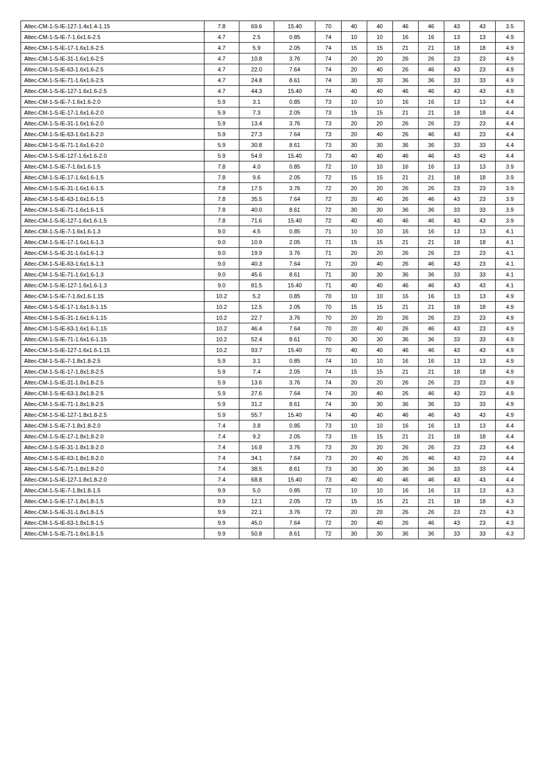| Altec-CM-1-S-IE-127-1.4x1.4-1.15 | 7.8 | 69.6 | 15.40 | 70 | 40 | 40 | 46 | 46 | 43 | 43 | 3.5 |
| Altec-CM-1-S-IE-7-1.6x1.6-2.5 | 4.7 | 2.5 | 0.85 | 74 | 10 | 10 | 16 | 16 | 13 | 13 | 4.9 |
| Altec-CM-1-S-IE-17-1.6x1.6-2.5 | 4.7 | 5.9 | 2.05 | 74 | 15 | 15 | 21 | 21 | 18 | 18 | 4.9 |
| Altec-CM-1-S-IE-31-1.6x1.6-2.5 | 4.7 | 10.8 | 3.76 | 74 | 20 | 20 | 26 | 26 | 23 | 23 | 4.9 |
| Altec-CM-1-S-IE-63-1.6x1.6-2.5 | 4.7 | 22.0 | 7.64 | 74 | 20 | 40 | 26 | 46 | 43 | 23 | 4.9 |
| Altec-CM-1-S-IE-71-1.6x1.6-2.5 | 4.7 | 24.8 | 8.61 | 74 | 30 | 30 | 36 | 36 | 33 | 33 | 4.9 |
| Altec-CM-1-S-IE-127-1.6x1.6-2.5 | 4.7 | 44.3 | 15.40 | 74 | 40 | 40 | 46 | 46 | 43 | 43 | 4.9 |
| Altec-CM-1-S-IE-7-1.6x1.6-2.0 | 5.9 | 3.1 | 0.85 | 73 | 10 | 10 | 16 | 16 | 13 | 13 | 4.4 |
| Altec-CM-1-S-IE-17-1.6x1.6-2.0 | 5.9 | 7.3 | 2.05 | 73 | 15 | 15 | 21 | 21 | 18 | 18 | 4.4 |
| Altec-CM-1-S-IE-31-1.6x1.6-2.0 | 5.9 | 13.4 | 3.76 | 73 | 20 | 20 | 26 | 26 | 23 | 23 | 4.4 |
| Altec-CM-1-S-IE-63-1.6x1.6-2.0 | 5.9 | 27.3 | 7.64 | 73 | 20 | 40 | 26 | 46 | 43 | 23 | 4.4 |
| Altec-CM-1-S-IE-71-1.6x1.6-2.0 | 5.9 | 30.8 | 8.61 | 73 | 30 | 30 | 36 | 36 | 33 | 33 | 4.4 |
| Altec-CM-1-S-IE-127-1.6x1.6-2.0 | 5.9 | 54.9 | 15.40 | 73 | 40 | 40 | 46 | 46 | 43 | 43 | 4.4 |
| Altec-CM-1-S-IE-7-1.6x1.6-1.5 | 7.8 | 4.0 | 0.85 | 72 | 10 | 10 | 16 | 16 | 13 | 13 | 3.9 |
| Altec-CM-1-S-IE-17-1.6x1.6-1.5 | 7.8 | 9.6 | 2.05 | 72 | 15 | 15 | 21 | 21 | 18 | 18 | 3.9 |
| Altec-CM-1-S-IE-31-1.6x1.6-1.5 | 7.8 | 17.5 | 3.76 | 72 | 20 | 20 | 26 | 26 | 23 | 23 | 3.9 |
| Altec-CM-1-S-IE-63-1.6x1.6-1.5 | 7.8 | 35.5 | 7.64 | 72 | 20 | 40 | 26 | 46 | 43 | 23 | 3.9 |
| Altec-CM-1-S-IE-71-1.6x1.6-1.5 | 7.8 | 40.0 | 8.61 | 72 | 30 | 30 | 36 | 36 | 33 | 33 | 3.9 |
| Altec-CM-1-S-IE-127-1.6x1.6-1.5 | 7.8 | 71.6 | 15.40 | 72 | 40 | 40 | 46 | 46 | 43 | 43 | 3.9 |
| Altec-CM-1-S-IE-7-1.6x1.6-1.3 | 9.0 | 4.5 | 0.85 | 71 | 10 | 10 | 16 | 16 | 13 | 13 | 4.1 |
| Altec-CM-1-S-IE-17-1.6x1.6-1.3 | 9.0 | 10.9 | 2.05 | 71 | 15 | 15 | 21 | 21 | 18 | 18 | 4.1 |
| Altec-CM-1-S-IE-31-1.6x1.6-1.3 | 9.0 | 19.9 | 3.76 | 71 | 20 | 20 | 26 | 26 | 23 | 23 | 4.1 |
| Altec-CM-1-S-IE-63-1.6x1.6-1.3 | 9.0 | 40.3 | 7.64 | 71 | 20 | 40 | 26 | 46 | 43 | 23 | 4.1 |
| Altec-CM-1-S-IE-71-1.6x1.6-1.3 | 9.0 | 45.6 | 8.61 | 71 | 30 | 30 | 36 | 36 | 33 | 33 | 4.1 |
| Altec-CM-1-S-IE-127-1.6x1.6-1.3 | 9.0 | 81.5 | 15.40 | 71 | 40 | 40 | 46 | 46 | 43 | 43 | 4.1 |
| Altec-CM-1-S-IE-7-1.6x1.6-1.15 | 10.2 | 5.2 | 0.85 | 70 | 10 | 10 | 16 | 16 | 13 | 13 | 4.9 |
| Altec-CM-1-S-IE-17-1.6x1.6-1.15 | 10.2 | 12.5 | 2.05 | 70 | 15 | 15 | 21 | 21 | 18 | 18 | 4.9 |
| Altec-CM-1-S-IE-31-1.6x1.6-1.15 | 10.2 | 22.7 | 3.76 | 70 | 20 | 20 | 26 | 26 | 23 | 23 | 4.9 |
| Altec-CM-1-S-IE-63-1.6x1.6-1.15 | 10.2 | 46.4 | 7.64 | 70 | 20 | 40 | 26 | 46 | 43 | 23 | 4.9 |
| Altec-CM-1-S-IE-71-1.6x1.6-1.15 | 10.2 | 52.4 | 8.61 | 70 | 30 | 30 | 36 | 36 | 33 | 33 | 4.9 |
| Altec-CM-1-S-IE-127-1.6x1.6-1.15 | 10.2 | 93.7 | 15.40 | 70 | 40 | 40 | 46 | 46 | 43 | 43 | 4.9 |
| Altec-CM-1-S-IE-7-1.8x1.8-2.5 | 5.9 | 3.1 | 0.85 | 74 | 10 | 10 | 16 | 16 | 13 | 13 | 4.9 |
| Altec-CM-1-S-IE-17-1.8x1.8-2.5 | 5.9 | 7.4 | 2.05 | 74 | 15 | 15 | 21 | 21 | 18 | 18 | 4.9 |
| Altec-CM-1-S-IE-31-1.8x1.8-2.5 | 5.9 | 13.6 | 3.76 | 74 | 20 | 20 | 26 | 26 | 23 | 23 | 4.9 |
| Altec-CM-1-S-IE-63-1.8x1.8-2.5 | 5.9 | 27.6 | 7.64 | 74 | 20 | 40 | 26 | 46 | 43 | 23 | 4.9 |
| Altec-CM-1-S-IE-71-1.8x1.8-2.5 | 5.9 | 31.2 | 8.61 | 74 | 30 | 30 | 36 | 36 | 33 | 33 | 4.9 |
| Altec-CM-1-S-IE-127-1.8x1.8-2.5 | 5.9 | 55.7 | 15.40 | 74 | 40 | 40 | 46 | 46 | 43 | 43 | 4.9 |
| Altec-CM-1-S-IE-7-1.8x1.8-2.0 | 7.4 | 3.8 | 0.85 | 73 | 10 | 10 | 16 | 16 | 13 | 13 | 4.4 |
| Altec-CM-1-S-IE-17-1.8x1.8-2.0 | 7.4 | 9.2 | 2.05 | 73 | 15 | 15 | 21 | 21 | 18 | 18 | 4.4 |
| Altec-CM-1-S-IE-31-1.8x1.8-2.0 | 7.4 | 16.8 | 3.76 | 73 | 20 | 20 | 26 | 26 | 23 | 23 | 4.4 |
| Altec-CM-1-S-IE-63-1.8x1.8-2.0 | 7.4 | 34.1 | 7.64 | 73 | 20 | 40 | 26 | 46 | 43 | 23 | 4.4 |
| Altec-CM-1-S-IE-71-1.8x1.8-2.0 | 7.4 | 38.5 | 8.61 | 73 | 30 | 30 | 36 | 36 | 33 | 33 | 4.4 |
| Altec-CM-1-S-IE-127-1.8x1.8-2.0 | 7.4 | 68.8 | 15.40 | 73 | 40 | 40 | 46 | 46 | 43 | 43 | 4.4 |
| Altec-CM-1-S-IE-7-1.8x1.8-1.5 | 9.9 | 5.0 | 0.85 | 72 | 10 | 10 | 16 | 16 | 13 | 13 | 4.3 |
| Altec-CM-1-S-IE-17-1.8x1.8-1.5 | 9.9 | 12.1 | 2.05 | 72 | 15 | 15 | 21 | 21 | 18 | 18 | 4.3 |
| Altec-CM-1-S-IE-31-1.8x1.8-1.5 | 9.9 | 22.1 | 3.76 | 72 | 20 | 20 | 26 | 26 | 23 | 23 | 4.3 |
| Altec-CM-1-S-IE-63-1.8x1.8-1.5 | 9.9 | 45.0 | 7.64 | 72 | 20 | 40 | 26 | 46 | 43 | 23 | 4.3 |
| Altec-CM-1-S-IE-71-1.8x1.8-1.5 | 9.9 | 50.8 | 8.61 | 72 | 30 | 30 | 36 | 36 | 33 | 33 | 4.3 |